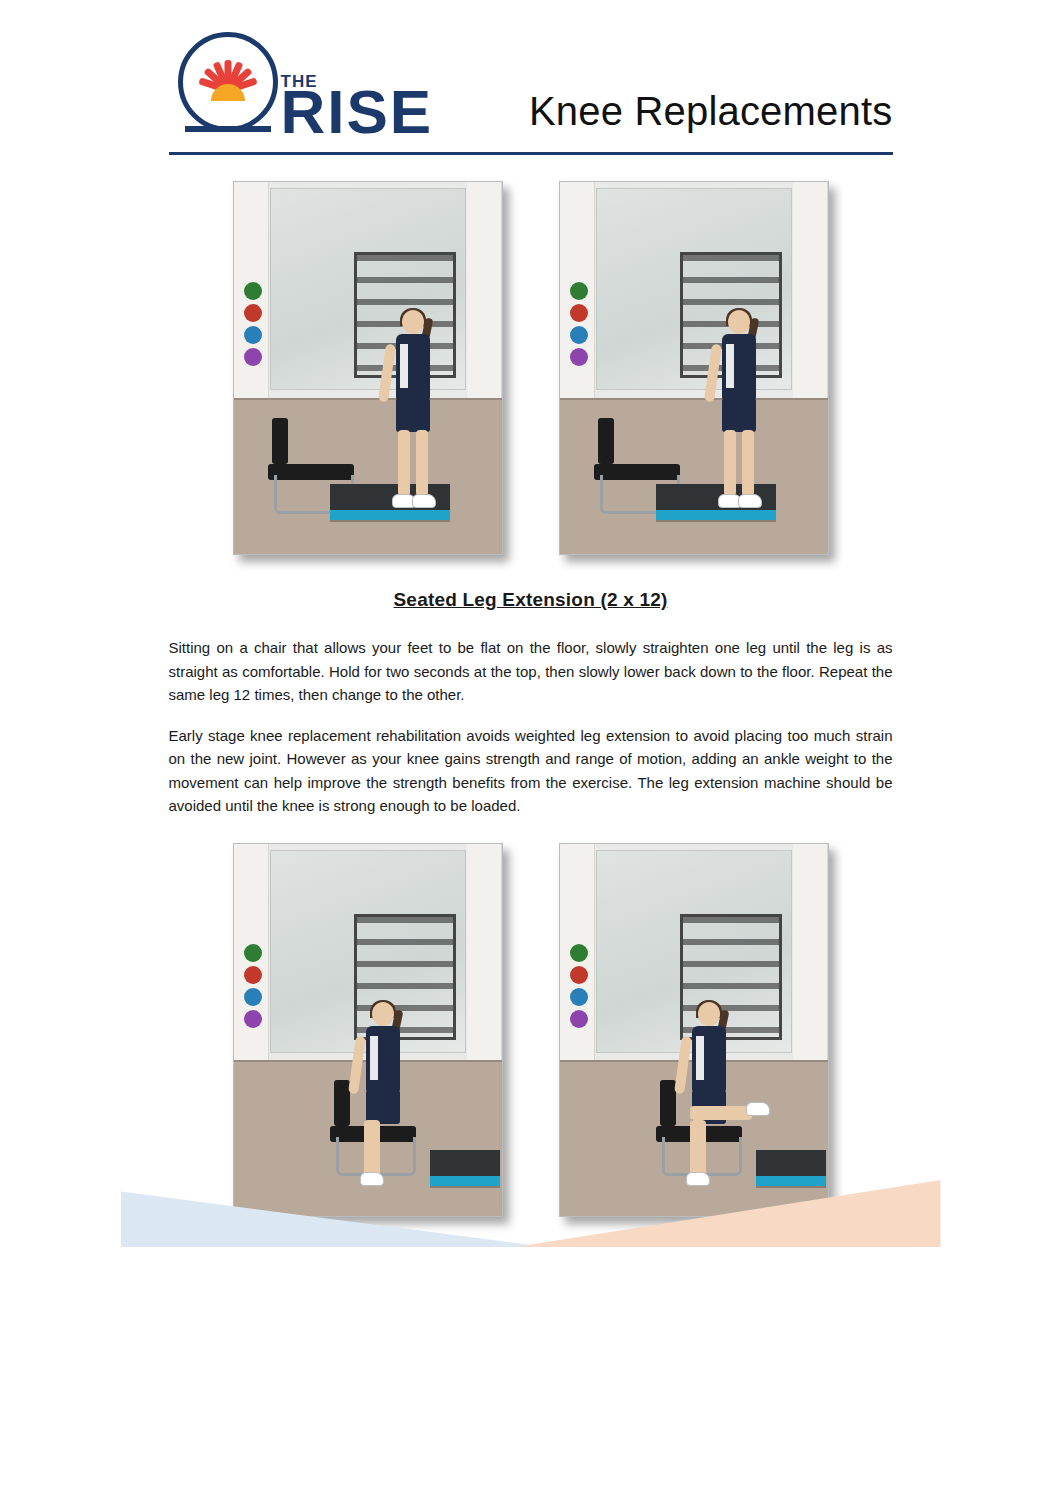THE
RISE
Knee Replacements
Seated Leg Extension (2 x 12)
Sitting on a chair that allows your feet to be flat on the floor, slowly straighten one leg until the leg is as straight as comfortable. Hold for two seconds at the top, then slowly lower back down to the floor. Repeat the same leg 12 times, then change to the other.
Early stage knee replacement rehabilitation avoids weighted leg extension to avoid placing too much strain on the new joint. However as your knee gains strength and range of motion, adding an ankle weight to the movement can help improve the strength benefits from the exercise. The leg extension machine should be avoided until the knee is strong enough to be loaded.